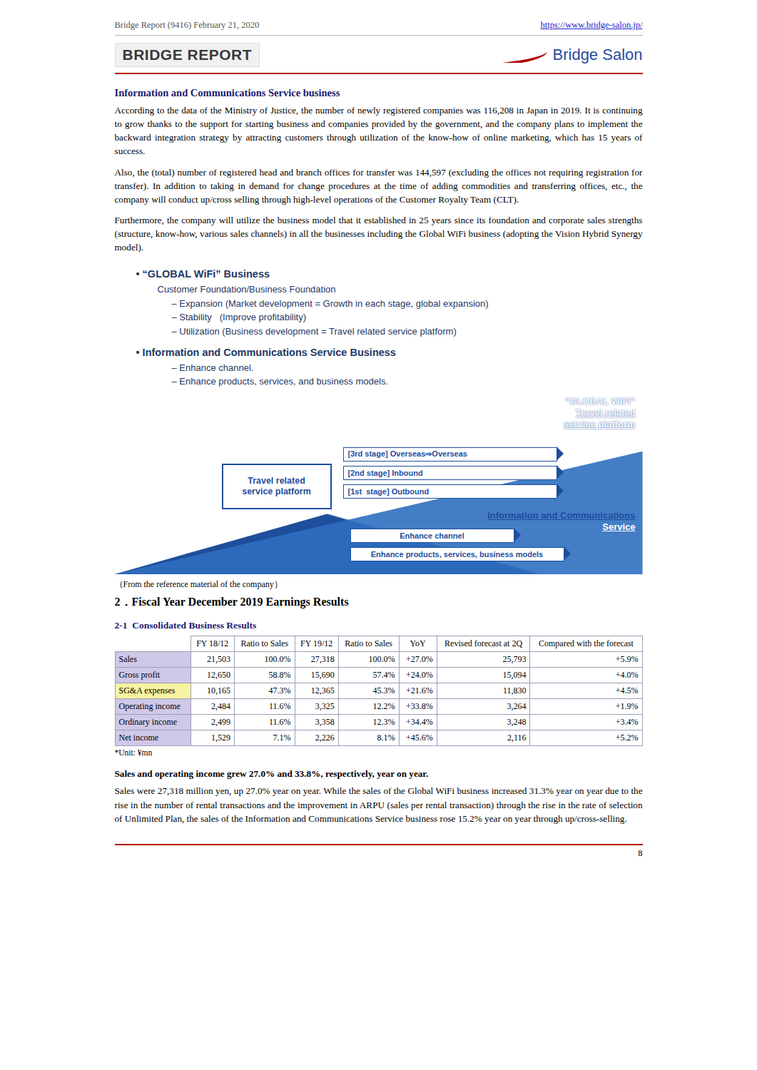Bridge Report (9416) February 21, 2020 https://www.bridge-salon.jp/
BRIDGE REPORT
Bridge Salon
Information and Communications Service business
According to the data of the Ministry of Justice, the number of newly registered companies was 116,208 in Japan in 2019. It is continuing to grow thanks to the support for starting business and companies provided by the government, and the company plans to implement the backward integration strategy by attracting customers through utilization of the know-how of online marketing, which has 15 years of success.
Also, the (total) number of registered head and branch offices for transfer was 144,597 (excluding the offices not requiring registration for transfer). In addition to taking in demand for change procedures at the time of adding commodities and transferring offices, etc., the company will conduct up/cross selling through high-level operations of the Customer Royalty Team (CLT).
Furthermore, the company will utilize the business model that it established in 25 years since its foundation and corporate sales strengths (structure, know-how, various sales channels) in all the businesses including the Global WiFi business (adopting the Vision Hybrid Synergy model).
• “GLOBAL WiFi” Business
Customer Foundation/Business Foundation
– Expansion (Market development = Growth in each stage, global expansion)
– Stability (Improve profitability)
– Utilization (Business development = Travel related service platform)
• Information and Communications Service Business
– Enhance channel.
– Enhance products, services, and business models.
“GLOBAL WiFi”
Travel related
service platform
Travel related
service platform
[3rd stage] Overseas⇒Overseas
[2nd stage] Inbound
[1st stage] Outbound
Information and Communications
Service
Enhance channel
Enhance products, services, business models
（From the reference material of the company）
2．Fiscal Year December 2019 Earnings Results
2-1 Consolidated Business Results
| | FY 18/12 | Ratio to Sales | FY 19/12 | Ratio to Sales | YoY | Revised forecast at 2Q | Compared with the forecast |
| --- | --- | --- | --- | --- | --- | --- | --- |
| Sales | 21,503 | 100.0% | 27,318 | 100.0% | +27.0% | 25,793 | +5.9% |
| Gross profit | 12,650 | 58.8% | 15,690 | 57.4% | +24.0% | 15,094 | +4.0% |
| SG&A expenses | 10,165 | 47.3% | 12,365 | 45.3% | +21.6% | 11,830 | +4.5% |
| Operating income | 2,484 | 11.6% | 3,325 | 12.2% | +33.8% | 3,264 | +1.9% |
| Ordinary income | 2,499 | 11.6% | 3,358 | 12.3% | +34.4% | 3,248 | +3.4% |
| Net income | 1,529 | 7.1% | 2,226 | 8.1% | +45.6% | 2,116 | +5.2% |
*Unit: ¥mn
Sales and operating income grew 27.0% and 33.8%, respectively, year on year.
Sales were 27,318 million yen, up 27.0% year on year. While the sales of the Global WiFi business increased 31.3% year on year due to the rise in the number of rental transactions and the improvement in ARPU (sales per rental transaction) through the rise in the rate of selection of Unlimited Plan, the sales of the Information and Communications Service business rose 15.2% year on year through up/cross-selling.
8